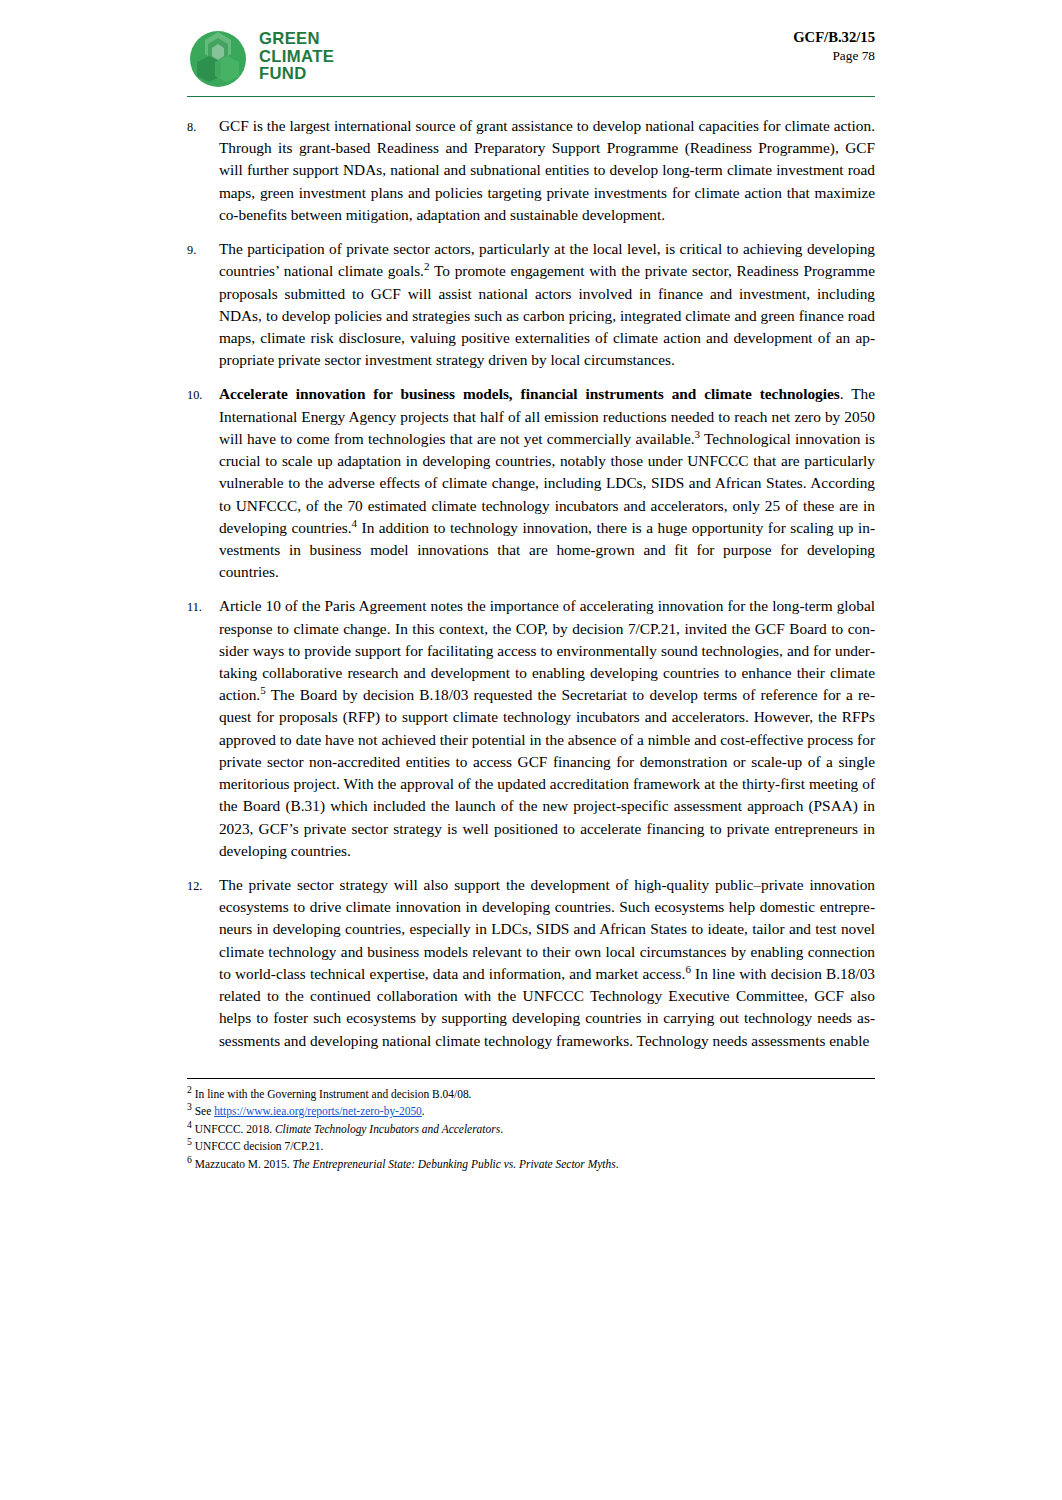Green Climate Fund
GCF/B.32/15
Page 78
8.
GCF is the largest international source of grant assistance to develop national capacities for climate action. Through its grant-based Readiness and Preparatory Support Programme (Readiness Programme), GCF will further support NDAs, national and subnational entities to develop long-term climate investment road maps, green investment plans and policies targeting private investments for climate action that maximize co-benefits between mitigation, adaptation and sustainable development.
9.
The participation of private sector actors, particularly at the local level, is critical to achieving developing countries’ national climate goals.2 To promote engagement with the private sector, Readiness Programme proposals submitted to GCF will assist national actors involved in finance and investment, including NDAs, to develop policies and strategies such as carbon pricing, integrated climate and green finance road maps, climate risk disclosure, valuing positive externalities of climate action and development of an appropriate private sector investment strategy driven by local circumstances.
10.
Accelerate innovation for business models, financial instruments and climate technologies. The International Energy Agency projects that half of all emission reductions needed to reach net zero by 2050 will have to come from technologies that are not yet commercially available.3 Technological innovation is crucial to scale up adaptation in developing countries, notably those under UNFCCC that are particularly vulnerable to the adverse effects of climate change, including LDCs, SIDS and African States. According to UNFCCC, of the 70 estimated climate technology incubators and accelerators, only 25 of these are in developing countries.4 In addition to technology innovation, there is a huge opportunity for scaling up investments in business model innovations that are home-grown and fit for purpose for developing countries.
11.
Article 10 of the Paris Agreement notes the importance of accelerating innovation for the long-term global response to climate change. In this context, the COP, by decision 7/CP.21, invited the GCF Board to consider ways to provide support for facilitating access to environmentally sound technologies, and for undertaking collaborative research and development to enabling developing countries to enhance their climate action.5 The Board by decision B.18/03 requested the Secretariat to develop terms of reference for a request for proposals (RFP) to support climate technology incubators and accelerators. However, the RFPs approved to date have not achieved their potential in the absence of a nimble and cost-effective process for private sector non-accredited entities to access GCF financing for demonstration or scale-up of a single meritorious project. With the approval of the updated accreditation framework at the thirty-first meeting of the Board (B.31) which included the launch of the new project-specific assessment approach (PSAA) in 2023, GCF’s private sector strategy is well positioned to accelerate financing to private entrepreneurs in developing countries.
12.
The private sector strategy will also support the development of high-quality public–private innovation ecosystems to drive climate innovation in developing countries. Such ecosystems help domestic entrepreneurs in developing countries, especially in LDCs, SIDS and African States to ideate, tailor and test novel climate technology and business models relevant to their own local circumstances by enabling connection to world-class technical expertise, data and information, and market access.6 In line with decision B.18/03 related to the continued collaboration with the UNFCCC Technology Executive Committee, GCF also helps to foster such ecosystems by supporting developing countries in carrying out technology needs assessments and developing national climate technology frameworks. Technology needs assessments enable
2 In line with the Governing Instrument and decision B.04/08.
3 See https://www.iea.org/reports/net-zero-by-2050.
4 UNFCCC. 2018. Climate Technology Incubators and Accelerators.
5 UNFCCC decision 7/CP.21.
6 Mazzucato M. 2015. The Entrepreneurial State: Debunking Public vs. Private Sector Myths.